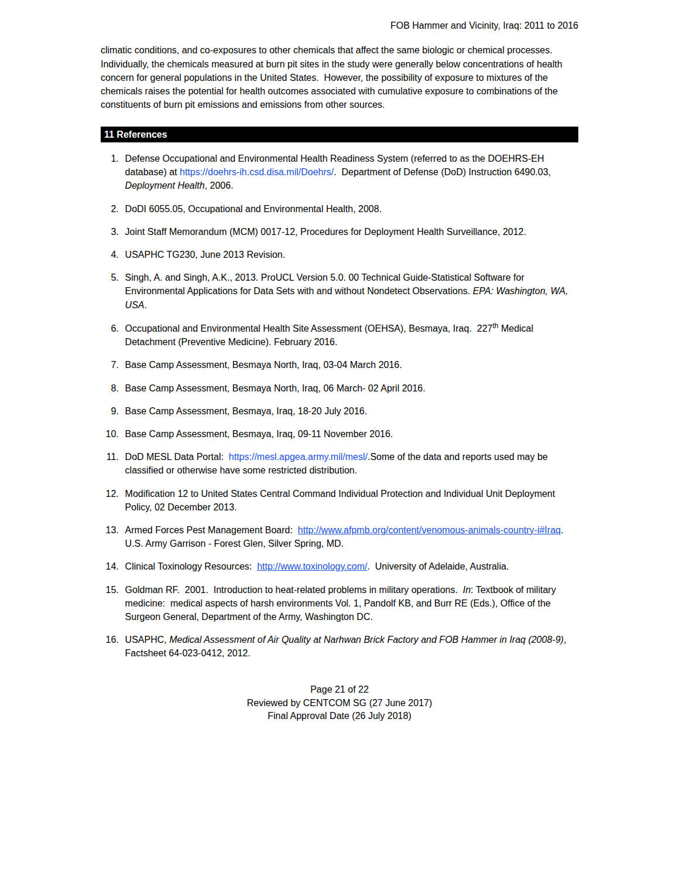FOB Hammer and Vicinity, Iraq: 2011 to 2016
climatic conditions, and co-exposures to other chemicals that affect the same biologic or chemical processes. Individually, the chemicals measured at burn pit sites in the study were generally below concentrations of health concern for general populations in the United States. However, the possibility of exposure to mixtures of the chemicals raises the potential for health outcomes associated with cumulative exposure to combinations of the constituents of burn pit emissions and emissions from other sources.
11 References
Defense Occupational and Environmental Health Readiness System (referred to as the DOEHRS-EH database) at https://doehrs-ih.csd.disa.mil/Doehrs/. Department of Defense (DoD) Instruction 6490.03, Deployment Health, 2006.
DoDI 6055.05, Occupational and Environmental Health, 2008.
Joint Staff Memorandum (MCM) 0017-12, Procedures for Deployment Health Surveillance, 2012.
USAPHC TG230, June 2013 Revision.
Singh, A. and Singh, A.K., 2013. ProUCL Version 5.0. 00 Technical Guide-Statistical Software for Environmental Applications for Data Sets with and without Nondetect Observations. EPA: Washington, WA, USA.
Occupational and Environmental Health Site Assessment (OEHSA), Besmaya, Iraq. 227th Medical Detachment (Preventive Medicine). February 2016.
Base Camp Assessment, Besmaya North, Iraq, 03-04 March 2016.
Base Camp Assessment, Besmaya North, Iraq, 06 March- 02 April 2016.
Base Camp Assessment, Besmaya, Iraq, 18-20 July 2016.
Base Camp Assessment, Besmaya, Iraq, 09-11 November 2016.
DoD MESL Data Portal: https://mesl.apgea.army.mil/mesl/.Some of the data and reports used may be classified or otherwise have some restricted distribution.
Modification 12 to United States Central Command Individual Protection and Individual Unit Deployment Policy, 02 December 2013.
Armed Forces Pest Management Board: http://www.afpmb.org/content/venomous-animals-country-i#Iraq. U.S. Army Garrison - Forest Glen, Silver Spring, MD.
Clinical Toxinology Resources: http://www.toxinology.com/. University of Adelaide, Australia.
Goldman RF. 2001. Introduction to heat-related problems in military operations. In: Textbook of military medicine: medical aspects of harsh environments Vol. 1, Pandolf KB, and Burr RE (Eds.), Office of the Surgeon General, Department of the Army, Washington DC.
USAPHC, Medical Assessment of Air Quality at Narhwan Brick Factory and FOB Hammer in Iraq (2008-9), Factsheet 64-023-0412, 2012.
Page 21 of 22
Reviewed by CENTCOM SG (27 June 2017)
Final Approval Date (26 July 2018)